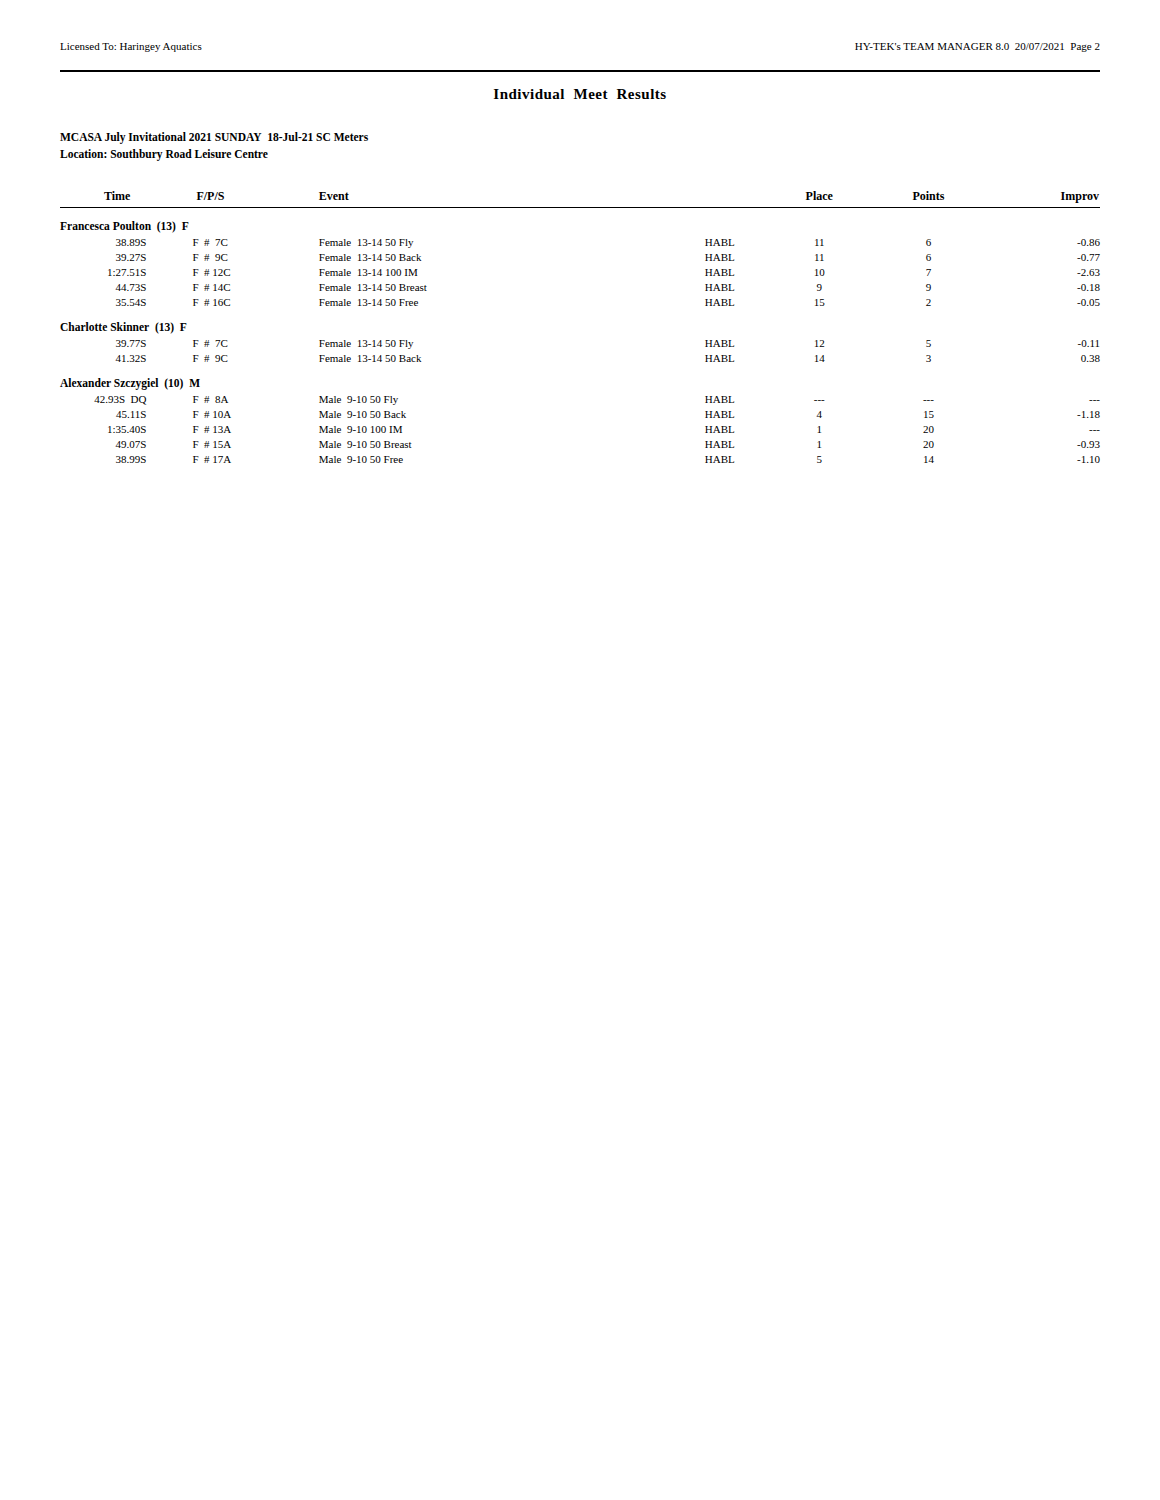Licensed To: Haringey Aquatics
HY-TEK's TEAM MANAGER 8.0 20/07/2021 Page 2
Individual Meet Results
MCASA July Invitational 2021 SUNDAY 18-Jul-21 SC Meters
Location: Southbury Road Leisure Centre
| Time | F/P/S | Event | | Place | Points | Improv |
| --- | --- | --- | --- | --- | --- | --- |
| Francesca Poulton (13) F |
| 38.89S | F # 7C | Female 13-14 50 Fly | HABL | 11 | 6 | -0.86 |
| 39.27S | F # 9C | Female 13-14 50 Back | HABL | 11 | 6 | -0.77 |
| 1:27.51S | F # 12C | Female 13-14 100 IM | HABL | 10 | 7 | -2.63 |
| 44.73S | F # 14C | Female 13-14 50 Breast | HABL | 9 | 9 | -0.18 |
| 35.54S | F # 16C | Female 13-14 50 Free | HABL | 15 | 2 | -0.05 |
| Charlotte Skinner (13) F |
| 39.77S | F # 7C | Female 13-14 50 Fly | HABL | 12 | 5 | -0.11 |
| 41.32S | F # 9C | Female 13-14 50 Back | HABL | 14 | 3 | 0.38 |
| Alexander Szczygiel (10) M |
| 42.93S DQ | F # 8A | Male 9-10 50 Fly | HABL | --- | --- | --- |
| 45.11S | F # 10A | Male 9-10 50 Back | HABL | 4 | 15 | -1.18 |
| 1:35.40S | F # 13A | Male 9-10 100 IM | HABL | 1 | 20 | --- |
| 49.07S | F # 15A | Male 9-10 50 Breast | HABL | 1 | 20 | -0.93 |
| 38.99S | F # 17A | Male 9-10 50 Free | HABL | 5 | 14 | -1.10 |